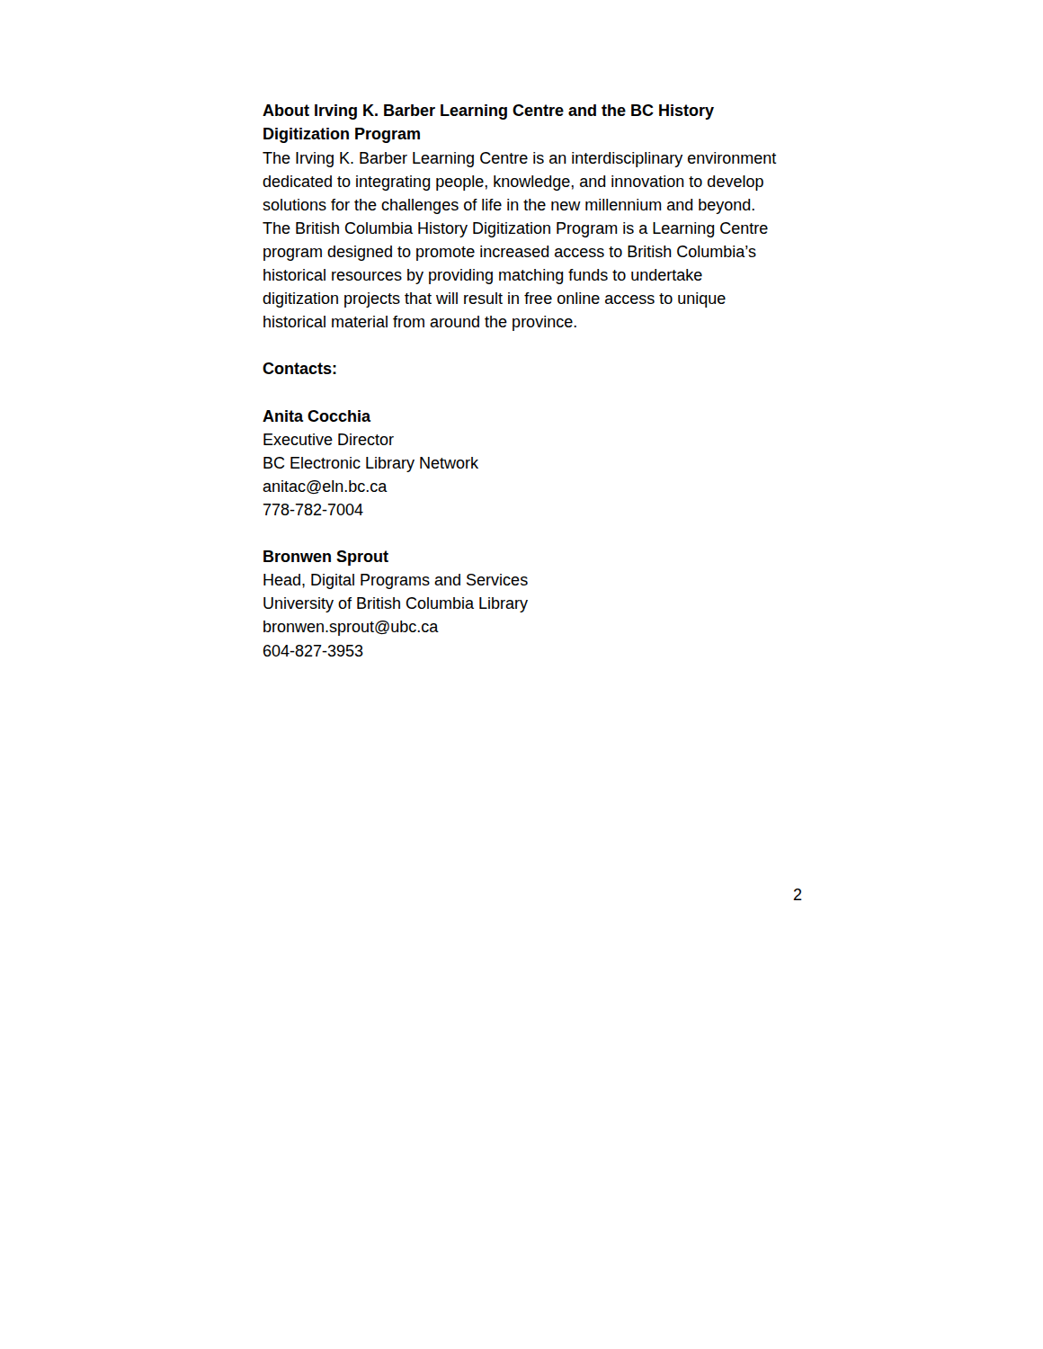About Irving K. Barber Learning Centre and the BC History Digitization Program
The Irving K. Barber Learning Centre is an interdisciplinary environment dedicated to integrating people, knowledge, and innovation to develop solutions for the challenges of life in the new millennium and beyond. The British Columbia History Digitization Program is a Learning Centre program designed to promote increased access to British Columbia’s historical resources by providing matching funds to undertake digitization projects that will result in free online access to unique historical material from around the province.
Contacts:
Anita Cocchia
Executive Director
BC Electronic Library Network
anitac@eln.bc.ca
778-782-7004
Bronwen Sprout
Head, Digital Programs and Services
University of British Columbia Library
bronwen.sprout@ubc.ca
604-827-3953
2